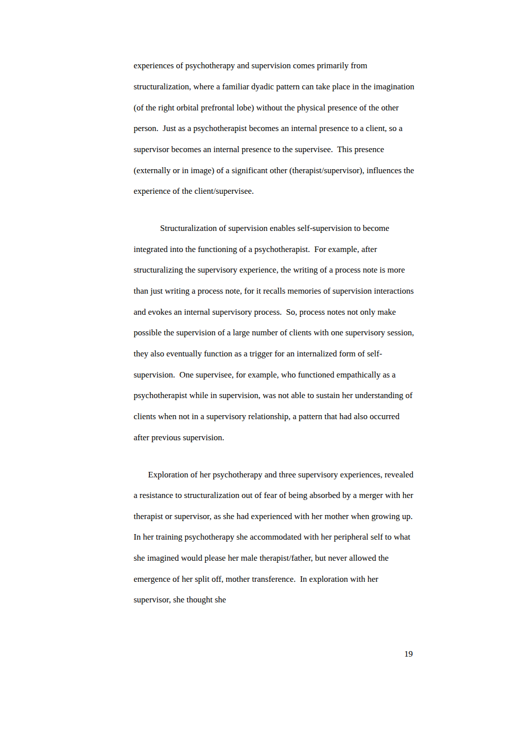experiences of psychotherapy and supervision comes primarily from structuralization, where a familiar dyadic pattern can take place in the imagination (of the right orbital prefrontal lobe) without the physical presence of the other person. Just as a psychotherapist becomes an internal presence to a client, so a supervisor becomes an internal presence to the supervisee. This presence (externally or in image) of a significant other (therapist/supervisor), influences the experience of the client/supervisee.
Structuralization of supervision enables self-supervision to become integrated into the functioning of a psychotherapist. For example, after structuralizing the supervisory experience, the writing of a process note is more than just writing a process note, for it recalls memories of supervision interactions and evokes an internal supervisory process. So, process notes not only make possible the supervision of a large number of clients with one supervisory session, they also eventually function as a trigger for an internalized form of self-supervision. One supervisee, for example, who functioned empathically as a psychotherapist while in supervision, was not able to sustain her understanding of clients when not in a supervisory relationship, a pattern that had also occurred after previous supervision.
Exploration of her psychotherapy and three supervisory experiences, revealed a resistance to structuralization out of fear of being absorbed by a merger with her therapist or supervisor, as she had experienced with her mother when growing up. In her training psychotherapy she accommodated with her peripheral self to what she imagined would please her male therapist/father, but never allowed the emergence of her split off, mother transference. In exploration with her supervisor, she thought she
19